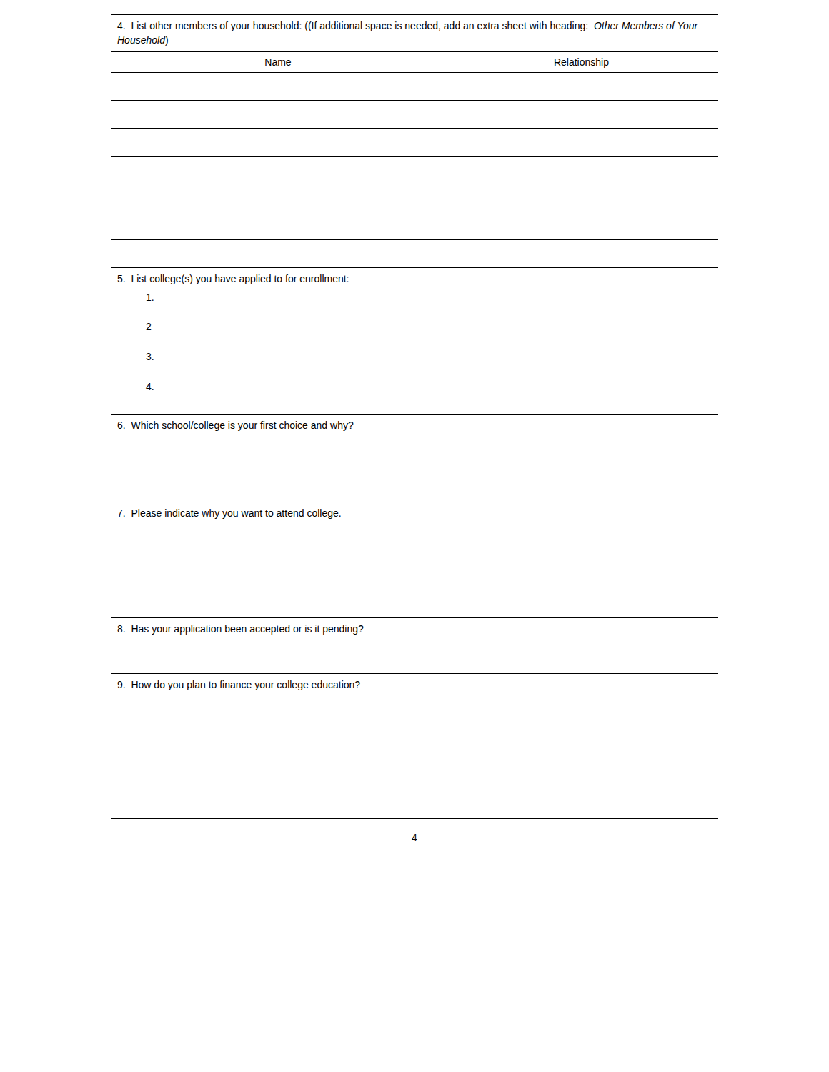| 4. List other members of your household: ((If additional space is needed, add an extra sheet with heading: Other Members of Your Household ) |
| Name | Relationship |
| 5. List college(s) you have applied to for enrollment: 1. 2 3. 4. |
| 6. Which school/college is your first choice and why? |
| 7. Please indicate why you want to attend college. |
| 8. Has your application been accepted or is it pending? |
| 9. How do you plan to finance your college education? |
4